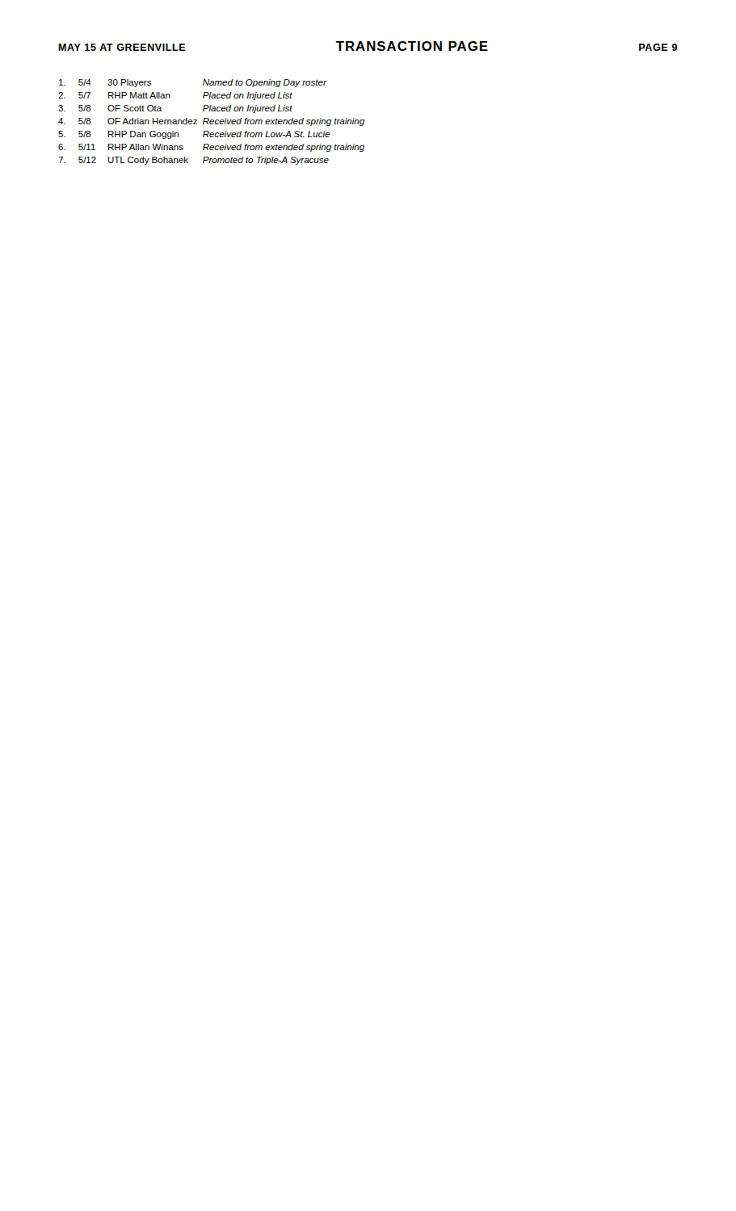MAY 15 AT GREENVILLE
TRANSACTION PAGE
PAGE 9
| 1. | 5/4 | 30 Players | Named to Opening Day roster |
| 2. | 5/7 | RHP Matt Allan | Placed on Injured List |
| 3. | 5/8 | OF Scott Ota | Placed on Injured List |
| 4. | 5/8 | OF Adrian Hernandez | Received from extended spring training |
| 5. | 5/8 | RHP Dan Goggin | Received from Low-A St. Lucie |
| 6. | 5/11 | RHP Allan Winans | Received from extended spring training |
| 7. | 5/12 | UTL Cody Bohanek | Promoted to Triple-A Syracuse |